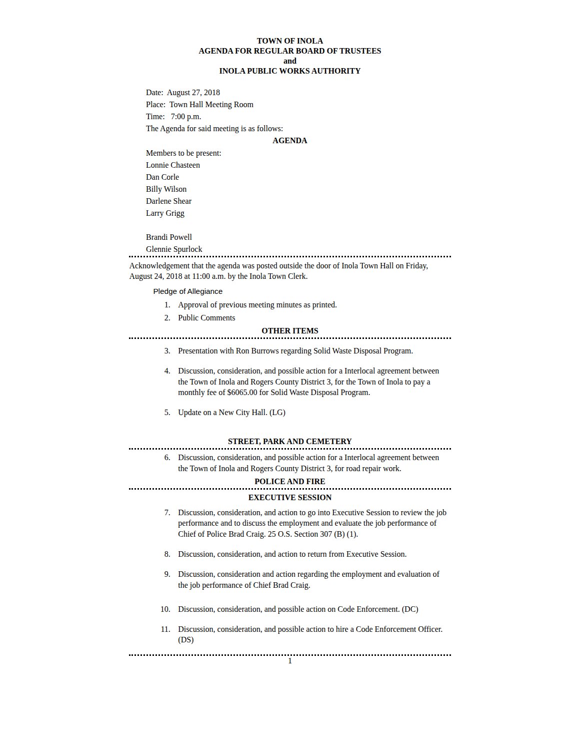TOWN OF INOLA AGENDA FOR REGULAR BOARD OF TRUSTEES and INOLA PUBLIC WORKS AUTHORITY
Date: August 27, 2018
Place: Town Hall Meeting Room
Time: 7:00 p.m.
The Agenda for said meeting is as follows:
AGENDA
Members to be present:
Lonnie Chasteen
Dan Corle
Billy Wilson
Darlene Shear
Larry Grigg
Brandi Powell
Glennie Spurlock
Acknowledgement that the agenda was posted outside the door of Inola Town Hall on Friday, August 24, 2018 at 11:00 a.m. by the Inola Town Clerk.
Pledge of Allegiance
Approval of previous meeting minutes as printed.
Public Comments
OTHER ITEMS
Presentation with Ron Burrows regarding Solid Waste Disposal Program.
Discussion, consideration, and possible action for a Interlocal agreement between the Town of Inola and Rogers County District 3, for the Town of Inola to pay a monthly fee of $6065.00 for Solid Waste Disposal Program.
Update on a New City Hall. (LG)
STREET, PARK AND CEMETERY
Discussion, consideration, and possible action for a Interlocal agreement between the Town of Inola and Rogers County District 3, for road repair work.
POLICE AND FIRE
EXECUTIVE SESSION
Discussion, consideration, and action to go into Executive Session to review the job performance and to discuss the employment and evaluate the job performance of Chief of Police Brad Craig. 25 O.S. Section 307 (B) (1).
Discussion, consideration, and action to return from Executive Session.
Discussion, consideration and action regarding the employment and evaluation of the job performance of Chief Brad Craig.
Discussion, consideration, and possible action on Code Enforcement. (DC)
Discussion, consideration, and possible action to hire a Code Enforcement Officer. (DS)
1